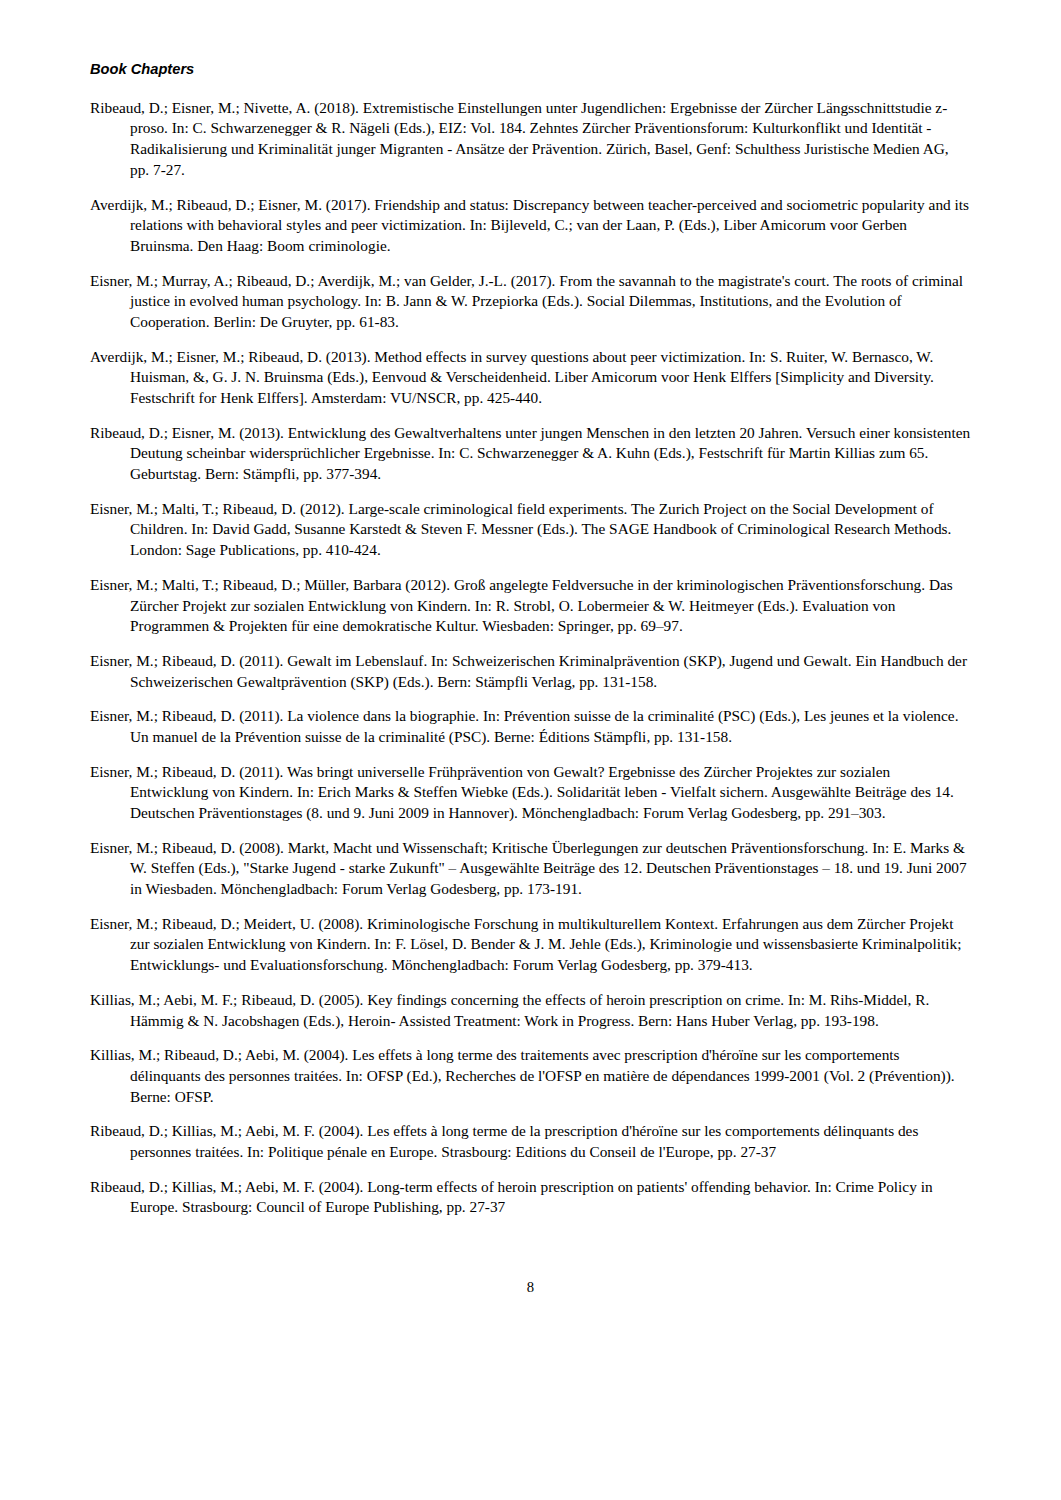Book Chapters
Ribeaud, D.; Eisner, M.; Nivette, A. (2018). Extremistische Einstellungen unter Jugendlichen: Ergebnisse der Zürcher Längsschnittstudie z-proso. In: C. Schwarzenegger & R. Nägeli (Eds.), EIZ: Vol. 184. Zehntes Zürcher Präventionsforum: Kulturkonflikt und Identität - Radikalisierung und Kriminalität junger Migranten - Ansätze der Prävention. Zürich, Basel, Genf: Schulthess Juristische Medien AG, pp. 7-27.
Averdijk, M.; Ribeaud, D.; Eisner, M. (2017). Friendship and status: Discrepancy between teacher-perceived and sociometric popularity and its relations with behavioral styles and peer victimization. In: Bijleveld, C.; van der Laan, P. (Eds.), Liber Amicorum voor Gerben Bruinsma. Den Haag: Boom criminologie.
Eisner, M.; Murray, A.; Ribeaud, D.; Averdijk, M.; van Gelder, J.-L. (2017). From the savannah to the magistrate's court. The roots of criminal justice in evolved human psychology. In: B. Jann & W. Przepiorka (Eds.). Social Dilemmas, Institutions, and the Evolution of Cooperation. Berlin: De Gruyter, pp. 61-83.
Averdijk, M.; Eisner, M.; Ribeaud, D. (2013). Method effects in survey questions about peer victimization. In: S. Ruiter, W. Bernasco, W. Huisman, &, G. J. N. Bruinsma (Eds.), Eenvoud & Verscheidenheid. Liber Amicorum voor Henk Elffers [Simplicity and Diversity. Festschrift for Henk Elffers]. Amsterdam: VU/NSCR, pp. 425-440.
Ribeaud, D.; Eisner, M. (2013). Entwicklung des Gewaltverhaltens unter jungen Menschen in den letzten 20 Jahren. Versuch einer konsistenten Deutung scheinbar widersprüchlicher Ergebnisse. In: C. Schwarzenegger & A. Kuhn (Eds.), Festschrift für Martin Killias zum 65. Geburtstag. Bern: Stämpfli, pp. 377-394.
Eisner, M.; Malti, T.; Ribeaud, D. (2012). Large-scale criminological field experiments. The Zurich Project on the Social Development of Children. In: David Gadd, Susanne Karstedt & Steven F. Messner (Eds.). The SAGE Handbook of Criminological Research Methods. London: Sage Publications, pp. 410-424.
Eisner, M.; Malti, T.; Ribeaud, D.; Müller, Barbara (2012). Groß angelegte Feldversuche in der kriminologischen Präventionsforschung. Das Zürcher Projekt zur sozialen Entwicklung von Kindern. In: R. Strobl, O. Lobermeier & W. Heitmeyer (Eds.). Evaluation von Programmen & Projekten für eine demokratische Kultur. Wiesbaden: Springer, pp. 69–97.
Eisner, M.; Ribeaud, D. (2011). Gewalt im Lebenslauf. In: Schweizerischen Kriminalprävention (SKP), Jugend und Gewalt. Ein Handbuch der Schweizerischen Gewaltprävention (SKP) (Eds.). Bern: Stämpfli Verlag, pp. 131-158.
Eisner, M.; Ribeaud, D. (2011). La violence dans la biographie. In: Prévention suisse de la criminalité (PSC) (Eds.), Les jeunes et la violence. Un manuel de la Prévention suisse de la criminalité (PSC). Berne: Éditions Stämpfli, pp. 131-158.
Eisner, M.; Ribeaud, D. (2011). Was bringt universelle Frühprävention von Gewalt? Ergebnisse des Zürcher Projektes zur sozialen Entwicklung von Kindern. In: Erich Marks & Steffen Wiebke (Eds.). Solidarität leben - Vielfalt sichern. Ausgewählte Beiträge des 14. Deutschen Präventionstages (8. und 9. Juni 2009 in Hannover). Mönchengladbach: Forum Verlag Godesberg, pp. 291–303.
Eisner, M.; Ribeaud, D. (2008). Markt, Macht und Wissenschaft; Kritische Überlegungen zur deutschen Präventionsforschung. In: E. Marks & W. Steffen (Eds.), "Starke Jugend - starke Zukunft" – Ausgewählte Beiträge des 12. Deutschen Präventionstages – 18. und 19. Juni 2007 in Wiesbaden. Mönchengladbach: Forum Verlag Godesberg, pp. 173-191.
Eisner, M.; Ribeaud, D.; Meidert, U. (2008). Kriminologische Forschung in multikulturellem Kontext. Erfahrungen aus dem Zürcher Projekt zur sozialen Entwicklung von Kindern. In: F. Lösel, D. Bender & J. M. Jehle (Eds.), Kriminologie und wissensbasierte Kriminalpolitik; Entwicklungs- und Evaluationsforschung. Mönchengladbach: Forum Verlag Godesberg, pp. 379-413.
Killias, M.; Aebi, M. F.; Ribeaud, D. (2005). Key findings concerning the effects of heroin prescription on crime. In: M. Rihs-Middel, R. Hämmig & N. Jacobshagen (Eds.), Heroin- Assisted Treatment: Work in Progress. Bern: Hans Huber Verlag, pp. 193-198.
Killias, M.; Ribeaud, D.; Aebi, M. (2004). Les effets à long terme des traitements avec prescription d'héroïne sur les comportements délinquants des personnes traitées. In: OFSP (Ed.), Recherches de l'OFSP en matière de dépendances 1999-2001 (Vol. 2 (Prévention)). Berne: OFSP.
Ribeaud, D.; Killias, M.; Aebi, M. F. (2004). Les effets à long terme de la prescription d'héroïne sur les comportements délinquants des personnes traitées. In: Politique pénale en Europe. Strasbourg: Editions du Conseil de l'Europe, pp. 27-37
Ribeaud, D.; Killias, M.; Aebi, M. F. (2004). Long-term effects of heroin prescription on patients' offending behavior. In: Crime Policy in Europe. Strasbourg: Council of Europe Publishing, pp. 27-37
8